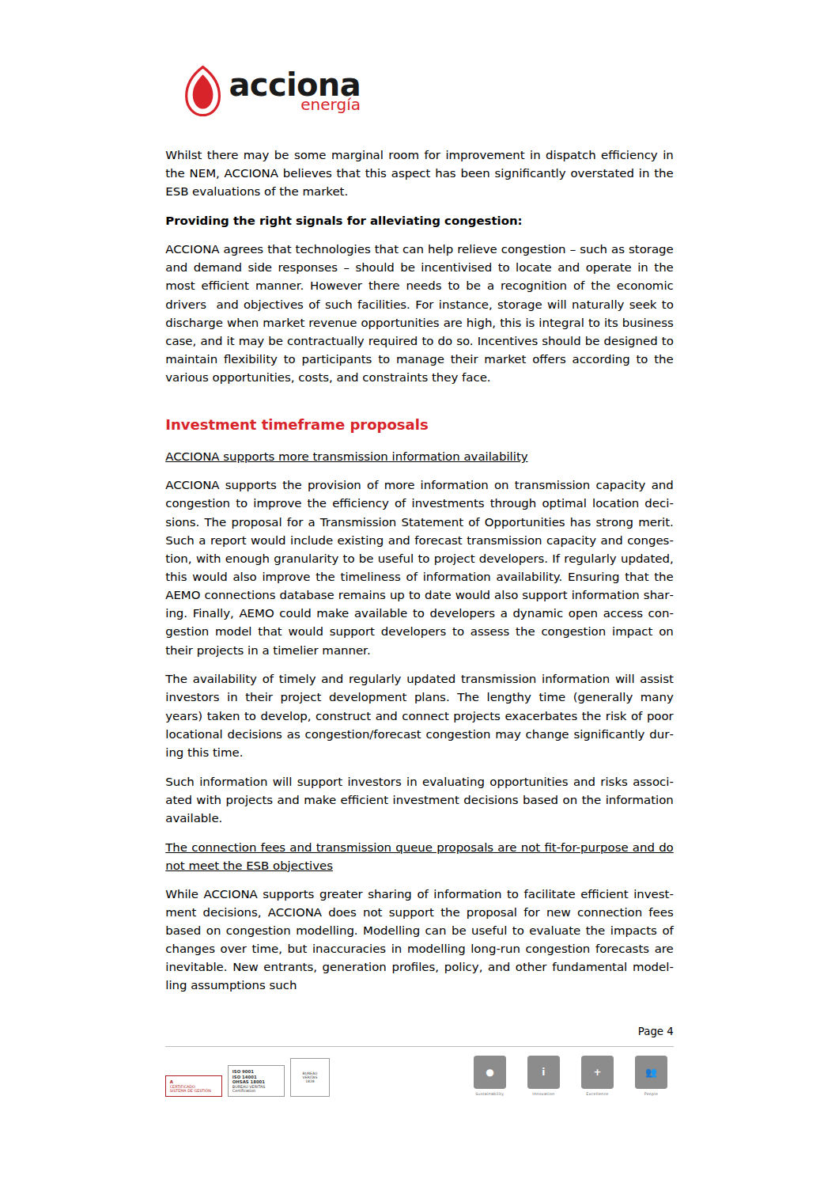acciona energía
Whilst there may be some marginal room for improvement in dispatch efficiency in the NEM, ACCIONA believes that this aspect has been significantly overstated in the ESB evaluations of the market.
Providing the right signals for alleviating congestion:
ACCIONA agrees that technologies that can help relieve congestion – such as storage and demand side responses – should be incentivised to locate and operate in the most efficient manner. However there needs to be a recognition of the economic drivers and objectives of such facilities. For instance, storage will naturally seek to discharge when market revenue opportunities are high, this is integral to its business case, and it may be contractually required to do so. Incentives should be designed to maintain flexibility to participants to manage their market offers according to the various opportunities, costs, and constraints they face.
Investment timeframe proposals
ACCIONA supports more transmission information availability
ACCIONA supports the provision of more information on transmission capacity and congestion to improve the efficiency of investments through optimal location decisions. The proposal for a Transmission Statement of Opportunities has strong merit. Such a report would include existing and forecast transmission capacity and congestion, with enough granularity to be useful to project developers. If regularly updated, this would also improve the timeliness of information availability. Ensuring that the AEMO connections database remains up to date would also support information sharing. Finally, AEMO could make available to developers a dynamic open access congestion model that would support developers to assess the congestion impact on their projects in a timelier manner.
The availability of timely and regularly updated transmission information will assist investors in their project development plans. The lengthy time (generally many years) taken to develop, construct and connect projects exacerbates the risk of poor locational decisions as congestion/forecast congestion may change significantly during this time.
Such information will support investors in evaluating opportunities and risks associated with projects and make efficient investment decisions based on the information available.
The connection fees and transmission queue proposals are not fit-for-purpose and do not meet the ESB objectives
While ACCIONA supports greater sharing of information to facilitate efficient investment decisions, ACCIONA does not support the proposal for new connection fees based on congestion modelling. Modelling can be useful to evaluate the impacts of changes over time, but inaccuracies in modelling long-run congestion forecasts are inevitable. New entrants, generation profiles, policy, and other fundamental modelling assumptions such
Page 4
A
CERTIFICADO
SISTEMA DE GESTIÓN
ISO 9001
ISO 14001
OHSAS 18001
BUREAU VERITAS
Certification
BUREAU
VERITAS
1828
●
Sustainability
i
Innovation
+
Excellence
👥
People